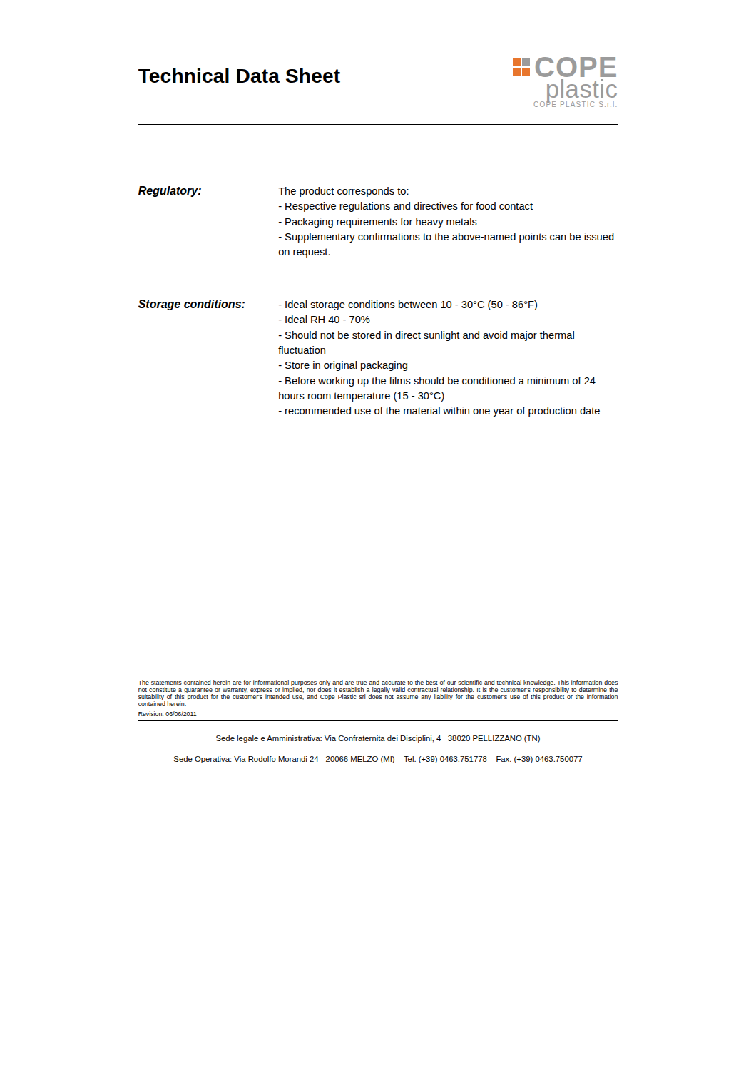Technical Data Sheet
COPE
plastic
COPE PLASTIC S.r.l.
Regulatory:
The product corresponds to:
- Respective regulations and directives for food contact
- Packaging requirements for heavy metals
- Supplementary confirmations to the above-named points can be issued on request.
Storage conditions:
- Ideal storage conditions between 10 - 30°C (50 - 86°F)
- Ideal RH 40 - 70%
- Should not be stored in direct sunlight and avoid major thermal fluctuation
- Store in original packaging
- Before working up the films should be conditioned a minimum of 24 hours room temperature (15 - 30°C)
- recommended use of the material within one year of production date
The statements contained herein are for informational purposes only and are true and accurate to the best of our scientific and technical knowledge. This information does not constitute a guarantee or warranty, express or implied, nor does it establish a legally valid contractual relationship. It is the customer's responsibility to determine the suitability of this product for the customer's intended use, and Cope Plastic srl does not assume any liability for the customer's use of this product or the information contained herein.
Revision: 06/06/2011
Sede legale e Amministrativa: Via Confraternita dei Disciplini, 4 38020 PELLIZZANO (TN)
Sede Operativa: Via Rodolfo Morandi 24 - 20066 MELZO (MI) Tel. (+39) 0463.751778 – Fax. (+39) 0463.750077